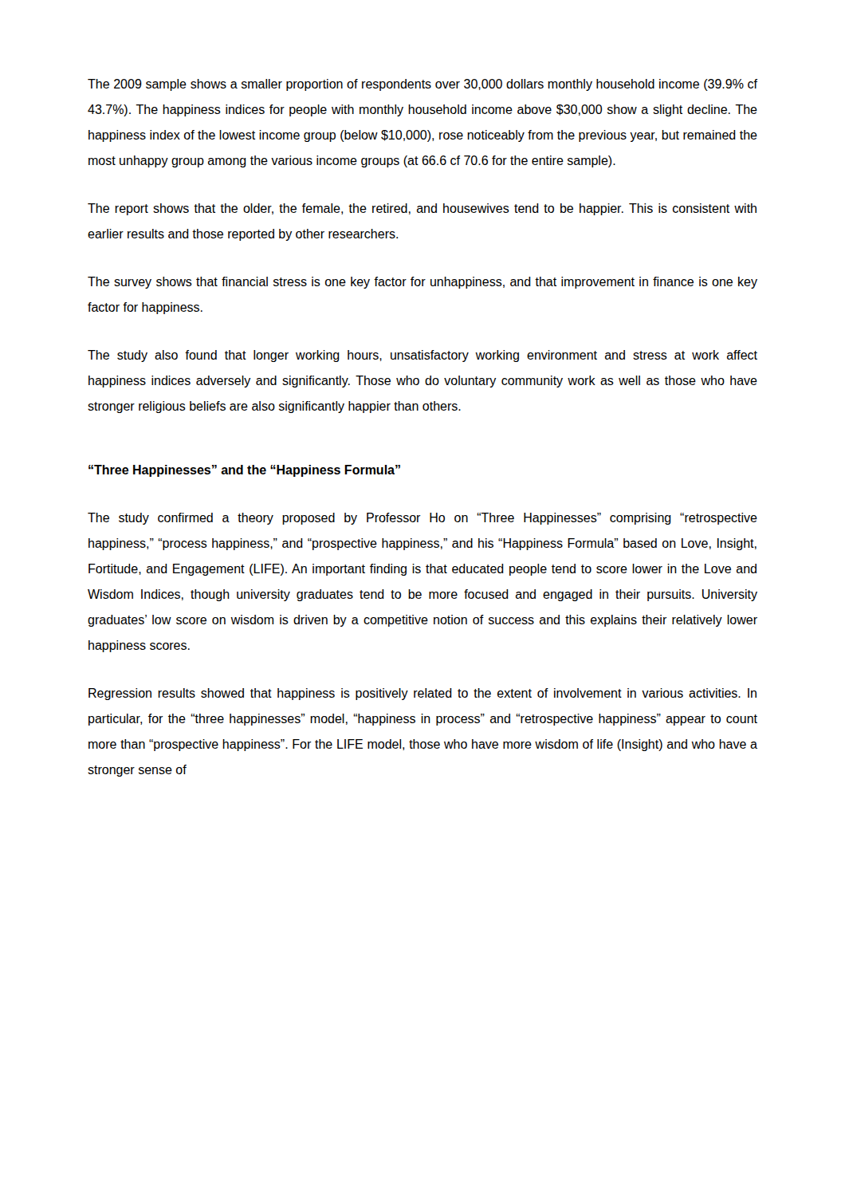The 2009 sample shows a smaller proportion of respondents over 30,000 dollars monthly household income (39.9% cf 43.7%). The happiness indices for people with monthly household income above $30,000 show a slight decline. The happiness index of the lowest income group (below $10,000), rose noticeably from the previous year, but remained the most unhappy group among the various income groups (at 66.6 cf 70.6 for the entire sample).
The report shows that the older, the female, the retired, and housewives tend to be happier. This is consistent with earlier results and those reported by other researchers.
The survey shows that financial stress is one key factor for unhappiness, and that improvement in finance is one key factor for happiness.
The study also found that longer working hours, unsatisfactory working environment and stress at work affect happiness indices adversely and significantly. Those who do voluntary community work as well as those who have stronger religious beliefs are also significantly happier than others.
“Three Happinesses” and the “Happiness Formula”
The study confirmed a theory proposed by Professor Ho on “Three Happinesses” comprising “retrospective happiness,” “process happiness,” and “prospective happiness,” and his “Happiness Formula” based on Love, Insight, Fortitude, and Engagement (LIFE). An important finding is that educated people tend to score lower in the Love and Wisdom Indices, though university graduates tend to be more focused and engaged in their pursuits. University graduates’ low score on wisdom is driven by a competitive notion of success and this explains their relatively lower happiness scores.
Regression results showed that happiness is positively related to the extent of involvement in various activities. In particular, for the “three happinesses” model, “happiness in process” and “retrospective happiness” appear to count more than “prospective happiness”. For the LIFE model, those who have more wisdom of life (Insight) and who have a stronger sense of